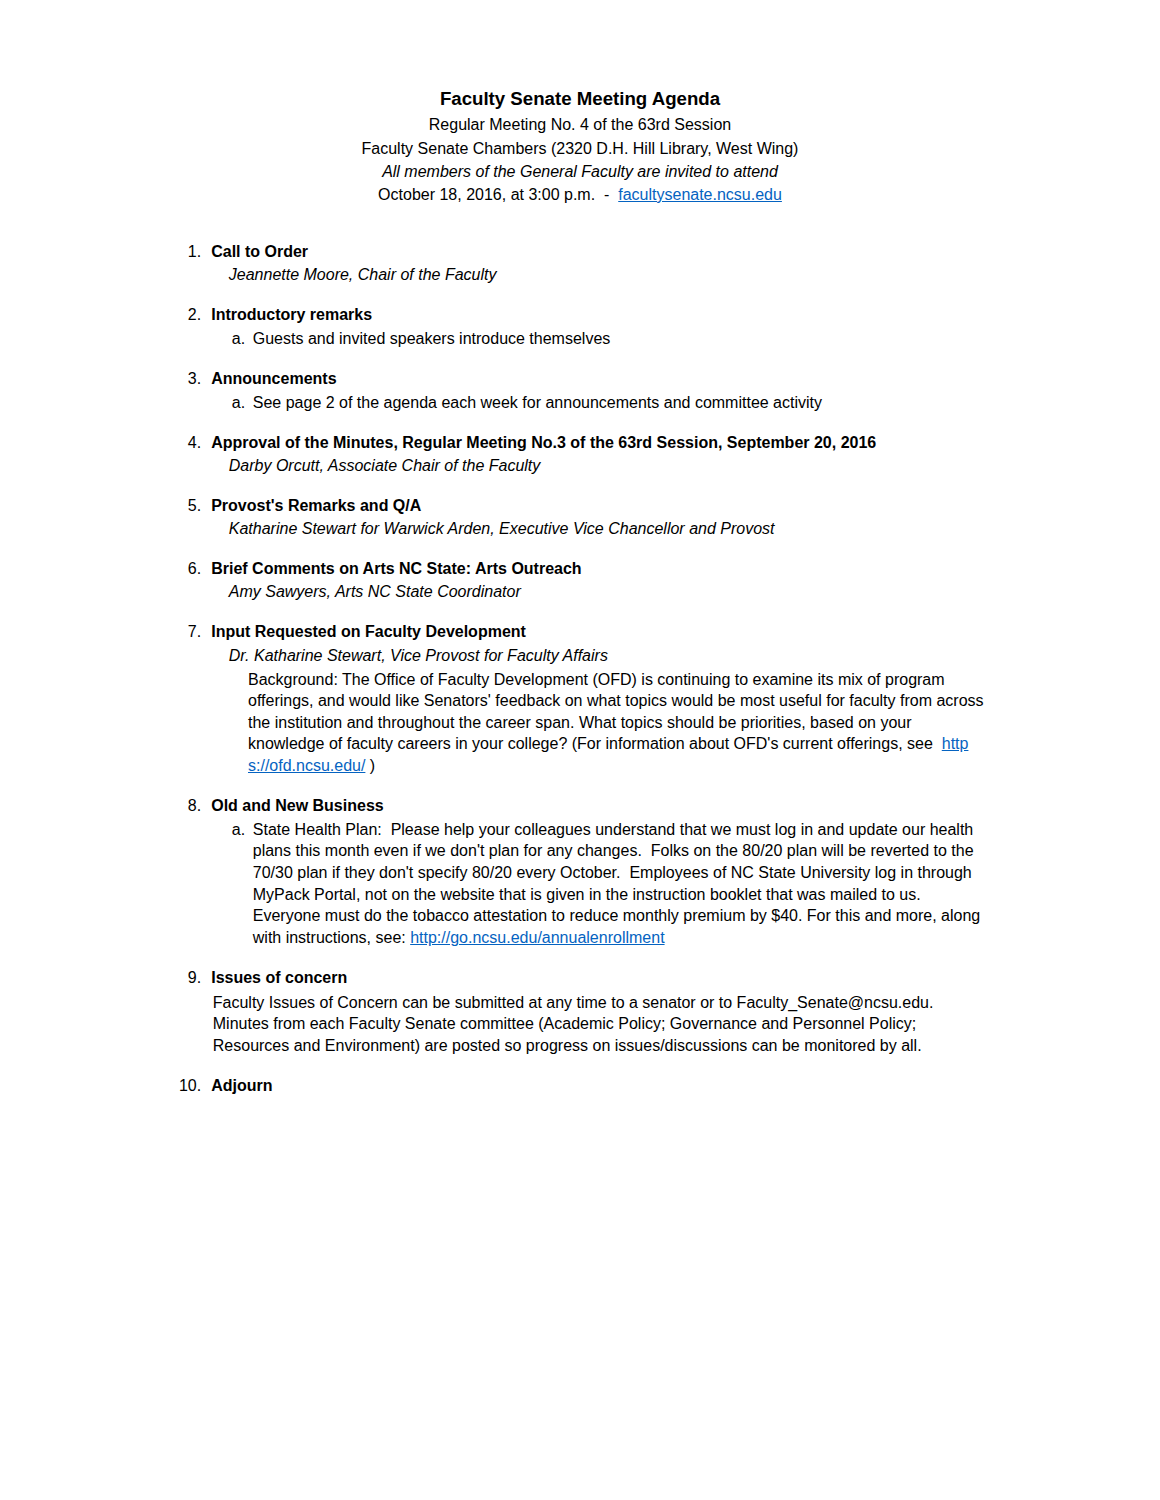Faculty Senate Meeting Agenda
Regular Meeting No. 4 of the 63rd Session
Faculty Senate Chambers (2320 D.H. Hill Library, West Wing)
All members of the General Faculty are invited to attend
October 18, 2016, at 3:00 p.m. - facultysenate.ncsu.edu
Call to Order Jeannette Moore, Chair of the Faculty
Introductory remarks
Guests and invited speakers introduce themselves
Announcements
See page 2 of the agenda each week for announcements and committee activity
Approval of the Minutes, Regular Meeting No.3 of the 63rd Session, September 20, 2016 Darby Orcutt, Associate Chair of the Faculty
Provost's Remarks and Q/A Katharine Stewart for Warwick Arden, Executive Vice Chancellor and Provost
Brief Comments on Arts NC State: Arts Outreach Amy Sawyers, Arts NC State Coordinator
Input Requested on Faculty Development Dr. Katharine Stewart, Vice Provost for Faculty Affairs Background: The Office of Faculty Development (OFD) is continuing to examine its mix of program offerings, and would like Senators' feedback on what topics would be most useful for faculty from across the institution and throughout the career span. What topics should be priorities, based on your knowledge of faculty careers in your college? (For information about OFD's current offerings, see https://ofd.ncsu.edu/ )
Old and New Business
State Health Plan: Please help your colleagues understand that we must log in and update our health plans this month even if we don't plan for any changes. Folks on the 80/20 plan will be reverted to the 70/30 plan if they don't specify 80/20 every October. Employees of NC State University log in through MyPack Portal, not on the website that is given in the instruction booklet that was mailed to us. Everyone must do the tobacco attestation to reduce monthly premium by $40. For this and more, along with instructions, see: http://go.ncsu.edu/annualenrollment
Issues of concern
Faculty Issues of Concern can be submitted at any time to a senator or to Faculty_Senate@ncsu.edu. Minutes from each Faculty Senate committee (Academic Policy; Governance and Personnel Policy; Resources and Environment) are posted so progress on issues/discussions can be monitored by all.
Adjourn